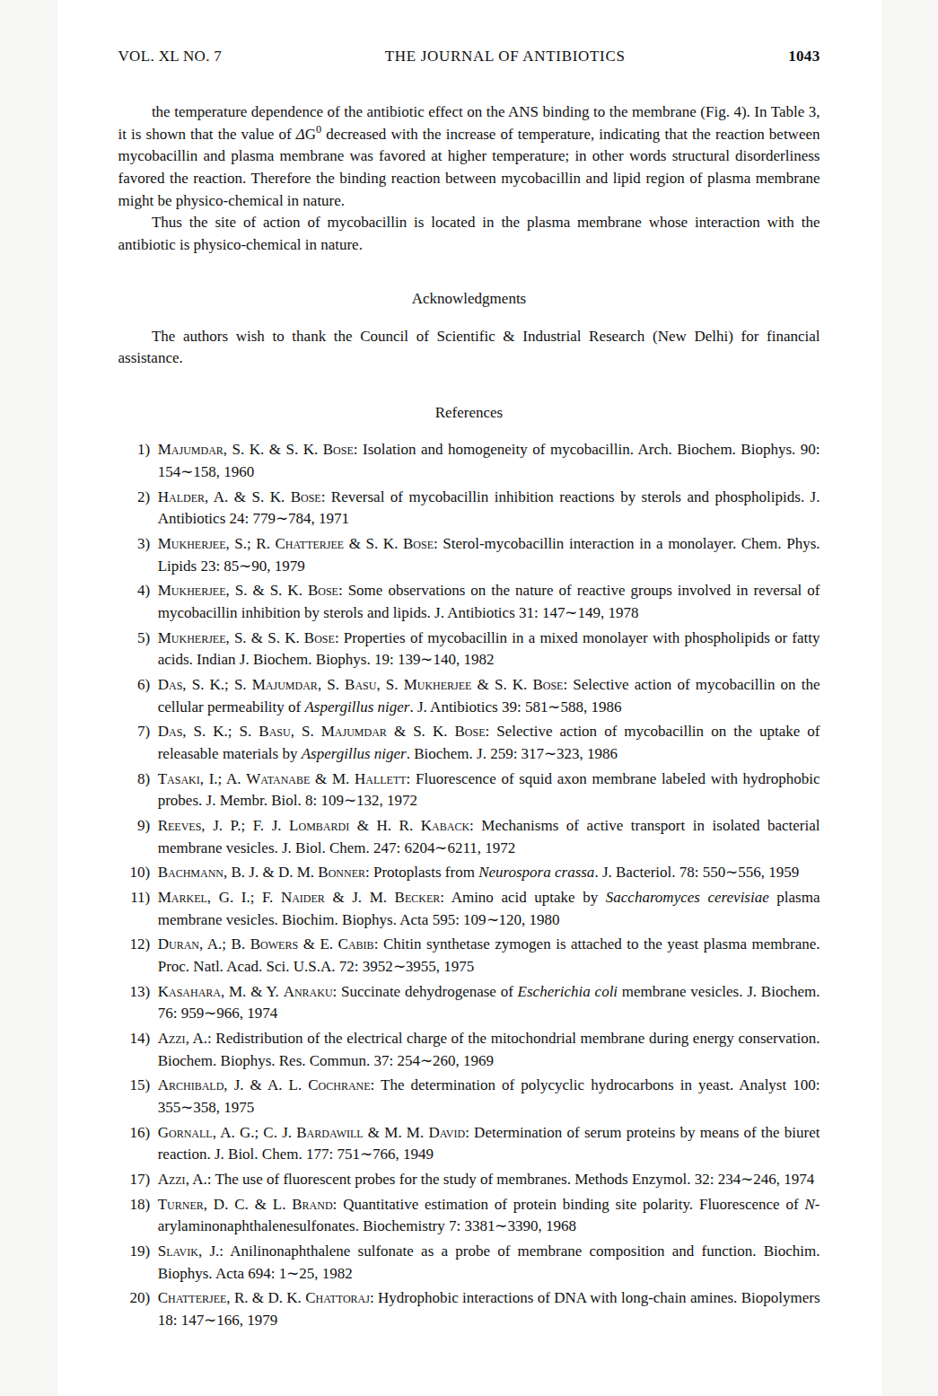VOL. XL NO. 7 THE JOURNAL OF ANTIBIOTICS 1043
the temperature dependence of the antibiotic effect on the ANS binding to the membrane (Fig. 4). In Table 3, it is shown that the value of ΔG0 decreased with the increase of temperature, indicating that the reaction between mycobacillin and plasma membrane was favored at higher temperature; in other words structural disorderliness favored the reaction. Therefore the binding reaction between mycobacillin and lipid region of plasma membrane might be physico-chemical in nature.
Thus the site of action of mycobacillin is located in the plasma membrane whose interaction with the antibiotic is physico-chemical in nature.
Acknowledgments
The authors wish to thank the Council of Scientific & Industrial Research (New Delhi) for financial assistance.
References
Majumdar, S. K. & S. K. Bose: Isolation and homogeneity of mycobacillin. Arch. Biochem. Biophys. 90: 154∼158, 1960
Halder, A. & S. K. Bose: Reversal of mycobacillin inhibition reactions by sterols and phospholipids. J. Antibiotics 24: 779∼784, 1971
Mukherjee, S.; R. Chatterjee & S. K. Bose: Sterol-mycobacillin interaction in a monolayer. Chem. Phys. Lipids 23: 85∼90, 1979
Mukherjee, S. & S. K. Bose: Some observations on the nature of reactive groups involved in reversal of mycobacillin inhibition by sterols and lipids. J. Antibiotics 31: 147∼149, 1978
Mukherjee, S. & S. K. Bose: Properties of mycobacillin in a mixed monolayer with phospholipids or fatty acids. Indian J. Biochem. Biophys. 19: 139∼140, 1982
Das, S. K.; S. Majumdar, S. Basu, S. Mukherjee & S. K. Bose: Selective action of mycobacillin on the cellular permeability of Aspergillus niger. J. Antibiotics 39: 581∼588, 1986
Das, S. K.; S. Basu, S. Majumdar & S. K. Bose: Selective action of mycobacillin on the uptake of releasable materials by Aspergillus niger. Biochem. J. 259: 317∼323, 1986
Tasaki, I.; A. Watanabe & M. Hallett: Fluorescence of squid axon membrane labeled with hydrophobic probes. J. Membr. Biol. 8: 109∼132, 1972
Reeves, J. P.; F. J. Lombardi & H. R. Kaback: Mechanisms of active transport in isolated bacterial membrane vesicles. J. Biol. Chem. 247: 6204∼6211, 1972
Bachmann, B. J. & D. M. Bonner: Protoplasts from Neurospora crassa. J. Bacteriol. 78: 550∼556, 1959
Markel, G. I.; F. Naider & J. M. Becker: Amino acid uptake by Saccharomyces cerevisiae plasma membrane vesicles. Biochim. Biophys. Acta 595: 109∼120, 1980
Duran, A.; B. Bowers & E. Cabib: Chitin synthetase zymogen is attached to the yeast plasma membrane. Proc. Natl. Acad. Sci. U.S.A. 72: 3952∼3955, 1975
Kasahara, M. & Y. Anraku: Succinate dehydrogenase of Escherichia coli membrane vesicles. J. Biochem. 76: 959∼966, 1974
Azzi, A.: Redistribution of the electrical charge of the mitochondrial membrane during energy conservation. Biochem. Biophys. Res. Commun. 37: 254∼260, 1969
Archibald, J. & A. L. Cochrane: The determination of polycyclic hydrocarbons in yeast. Analyst 100: 355∼358, 1975
Gornall, A. G.; C. J. Bardawill & M. M. David: Determination of serum proteins by means of the biuret reaction. J. Biol. Chem. 177: 751∼766, 1949
Azzi, A.: The use of fluorescent probes for the study of membranes. Methods Enzymol. 32: 234∼246, 1974
Turner, D. C. & L. Brand: Quantitative estimation of protein binding site polarity. Fluorescence of N-arylaminonaphthalenesulfonates. Biochemistry 7: 3381∼3390, 1968
Slavik, J.: Anilinonaphthalene sulfonate as a probe of membrane composition and function. Biochim. Biophys. Acta 694: 1∼25, 1982
Chatterjee, R. & D. K. Chattoraj: Hydrophobic interactions of DNA with long-chain amines. Biopolymers 18: 147∼166, 1979